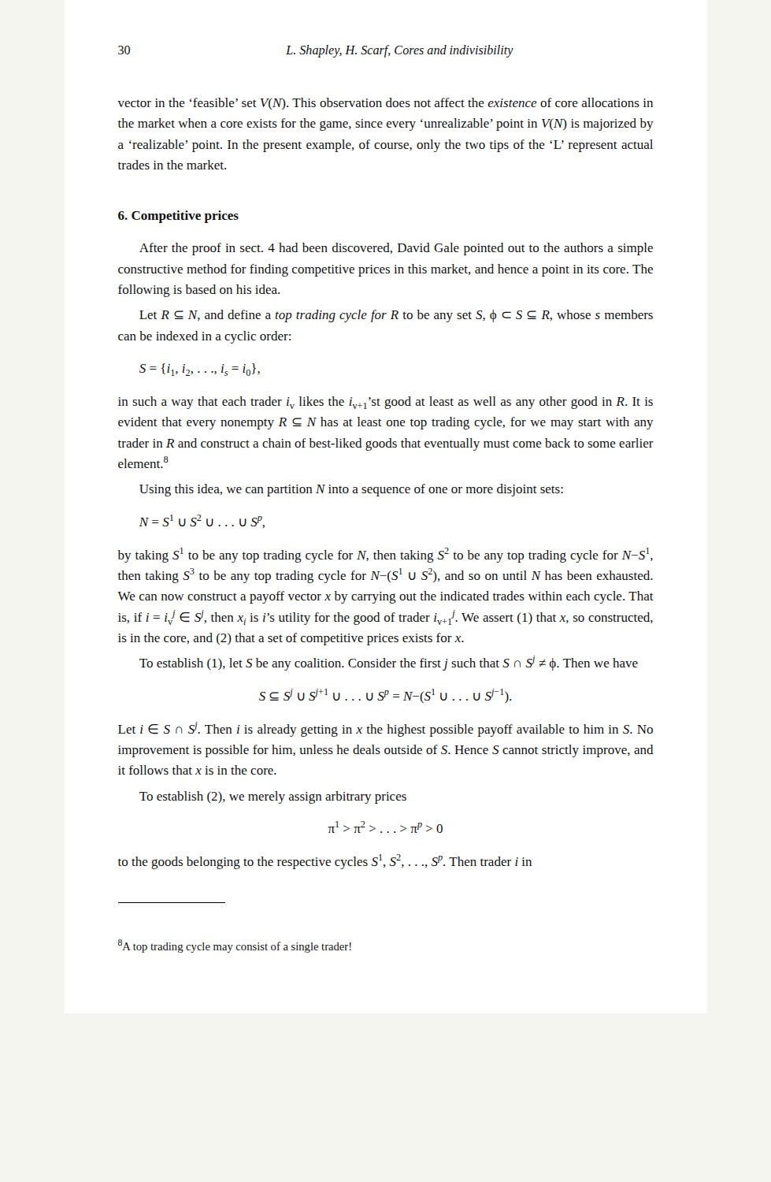30 L. Shapley, H. Scarf, Cores and indivisibility
vector in the ‘feasible’ set V(N). This observation does not affect the existence of core allocations in the market when a core exists for the game, since every ‘unrealizable’ point in V(N) is majorized by a ‘realizable’ point. In the present example, of course, only the two tips of the ‘L’ represent actual trades in the market.
6. Competitive prices
After the proof in sect. 4 had been discovered, David Gale pointed out to the authors a simple constructive method for finding competitive prices in this market, and hence a point in its core. The following is based on his idea.
Let R ⊆ N, and define a top trading cycle for R to be any set S, ϕ ⊂ S ⊆ R, whose s members can be indexed in a cyclic order:
S = {i1, i2, . . ., is = i0},
in such a way that each trader iv likes the iv+1’st good at least as well as any other good in R. It is evident that every nonempty R ⊆ N has at least one top trading cycle, for we may start with any trader in R and construct a chain of best-liked goods that eventually must come back to some earlier element.8
Using this idea, we can partition N into a sequence of one or more disjoint sets:
N = S1 ∪ S2 ∪ . . . ∪ Sp,
by taking S1 to be any top trading cycle for N, then taking S2 to be any top trading cycle for N−S1, then taking S3 to be any top trading cycle for N−(S1 ∪ S2), and so on until N has been exhausted. We can now construct a payoff vector x by carrying out the indicated trades within each cycle. That is, if i = ivj ∈ Sj, then xi is i’s utility for the good of trader iv+1j. We assert (1) that x, so constructed, is in the core, and (2) that a set of competitive prices exists for x.
To establish (1), let S be any coalition. Consider the first j such that S ∩ Sj ≠ ϕ. Then we have
S ⊆ Sj ∪ Sj+1 ∪ . . . ∪ Sp = N−(S1 ∪ . . . ∪ Sj−1).
Let i ∈ S ∩ Sj. Then i is already getting in x the highest possible payoff available to him in S. No improvement is possible for him, unless he deals outside of S. Hence S cannot strictly improve, and it follows that x is in the core.
To establish (2), we merely assign arbitrary prices
π1 > π2 > . . . > πp > 0
to the goods belonging to the respective cycles S1, S2, . . ., Sp. Then trader i in
8 A top trading cycle may consist of a single trader!